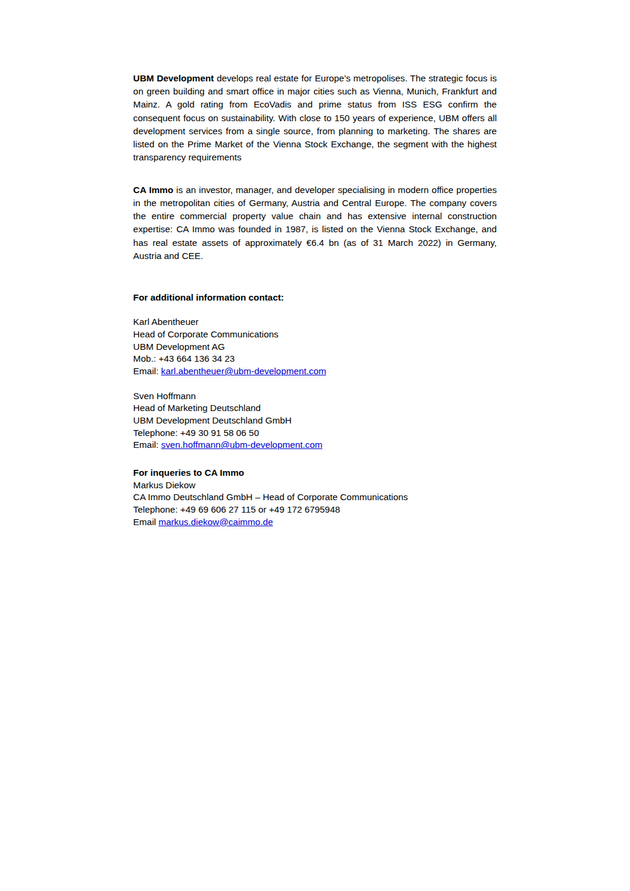UBM Development develops real estate for Europe’s metropolises. The strategic focus is on green building and smart office in major cities such as Vienna, Munich, Frankfurt and Mainz. A gold rating from EcoVadis and prime status from ISS ESG confirm the consequent focus on sustainability. With close to 150 years of experience, UBM offers all development services from a single source, from planning to marketing. The shares are listed on the Prime Market of the Vienna Stock Exchange, the segment with the highest transparency requirements
CA Immo is an investor, manager, and developer specialising in modern office properties in the metropolitan cities of Germany, Austria and Central Europe. The company covers the entire commercial property value chain and has extensive internal construction expertise: CA Immo was founded in 1987, is listed on the Vienna Stock Exchange, and has real estate assets of approximately €6.4 bn (as of 31 March 2022) in Germany, Austria and CEE.
For additional information contact:
Karl Abentheuer
Head of Corporate Communications
UBM Development AG
Mob.: +43 664 136 34 23
Email: karl.abentheuer@ubm-development.com
Sven Hoffmann
Head of Marketing Deutschland
UBM Development Deutschland GmbH
Telephone: +49 30 91 58 06 50
Email: sven.hoffmann@ubm-development.com
For inqueries to CA Immo
Markus Diekow
CA Immo Deutschland GmbH – Head of Corporate Communications
Telephone: +49 69 606 27 115 or +49 172 6795948
Email markus.diekow@caimmo.de